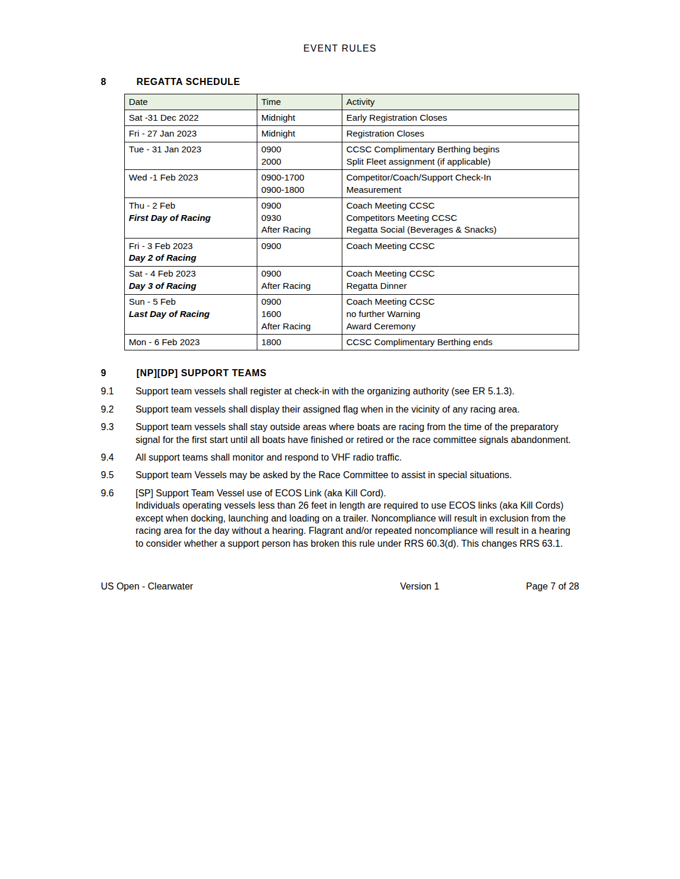EVENT RULES
8 REGATTA SCHEDULE
| Date | Time | Activity |
| --- | --- | --- |
| Sat -31 Dec 2022 | Midnight | Early Registration Closes |
| Fri - 27 Jan 2023 | Midnight | Registration Closes |
| Tue - 31 Jan 2023 | 0900 2000 | CCSC Complimentary Berthing begins Split Fleet assignment (if applicable) |
| Wed -1 Feb 2023 | 0900-1700 0900-1800 | Competitor/Coach/Support Check-In Measurement |
| Thu - 2 Feb First Day of Racing | 0900 0930 After Racing | Coach Meeting CCSC Competitors Meeting CCSC Regatta Social (Beverages & Snacks) |
| Fri - 3 Feb 2023 Day 2 of Racing | 0900 | Coach Meeting CCSC |
| Sat - 4 Feb 2023 Day 3 of Racing | 0900 After Racing | Coach Meeting CCSC Regatta Dinner |
| Sun - 5 Feb Last Day of Racing | 0900 1600 After Racing | Coach Meeting CCSC no further Warning Award Ceremony |
| Mon - 6 Feb 2023 | 1800 | CCSC Complimentary Berthing ends |
9[NP][DP] SUPPORT TEAMS
9.1 Support team vessels shall register at check-in with the organizing authority (see ER 5.1.3).
9.2 Support team vessels shall display their assigned flag when in the vicinity of any racing area.
9.3 Support team vessels shall stay outside areas where boats are racing from the time of the preparatory signal for the first start until all boats have finished or retired or the race committee signals abandonment.
9.4 All support teams shall monitor and respond to VHF radio traffic.
9.5 Support team Vessels may be asked by the Race Committee to assist in special situations.
9.6 [SP] Support Team Vessel use of ECOS Link (aka Kill Cord).
Individuals operating vessels less than 26 feet in length are required to use ECOS links (aka Kill Cords) except when docking, launching and loading on a trailer. Noncompliance will result in exclusion from the racing area for the day without a hearing. Flagrant and/or repeated noncompliance will result in a hearing to consider whether a support person has broken this rule under RRS 60.3(d). This changes RRS 63.1.
US Open - Clearwater
Version 1
Page 7 of 28